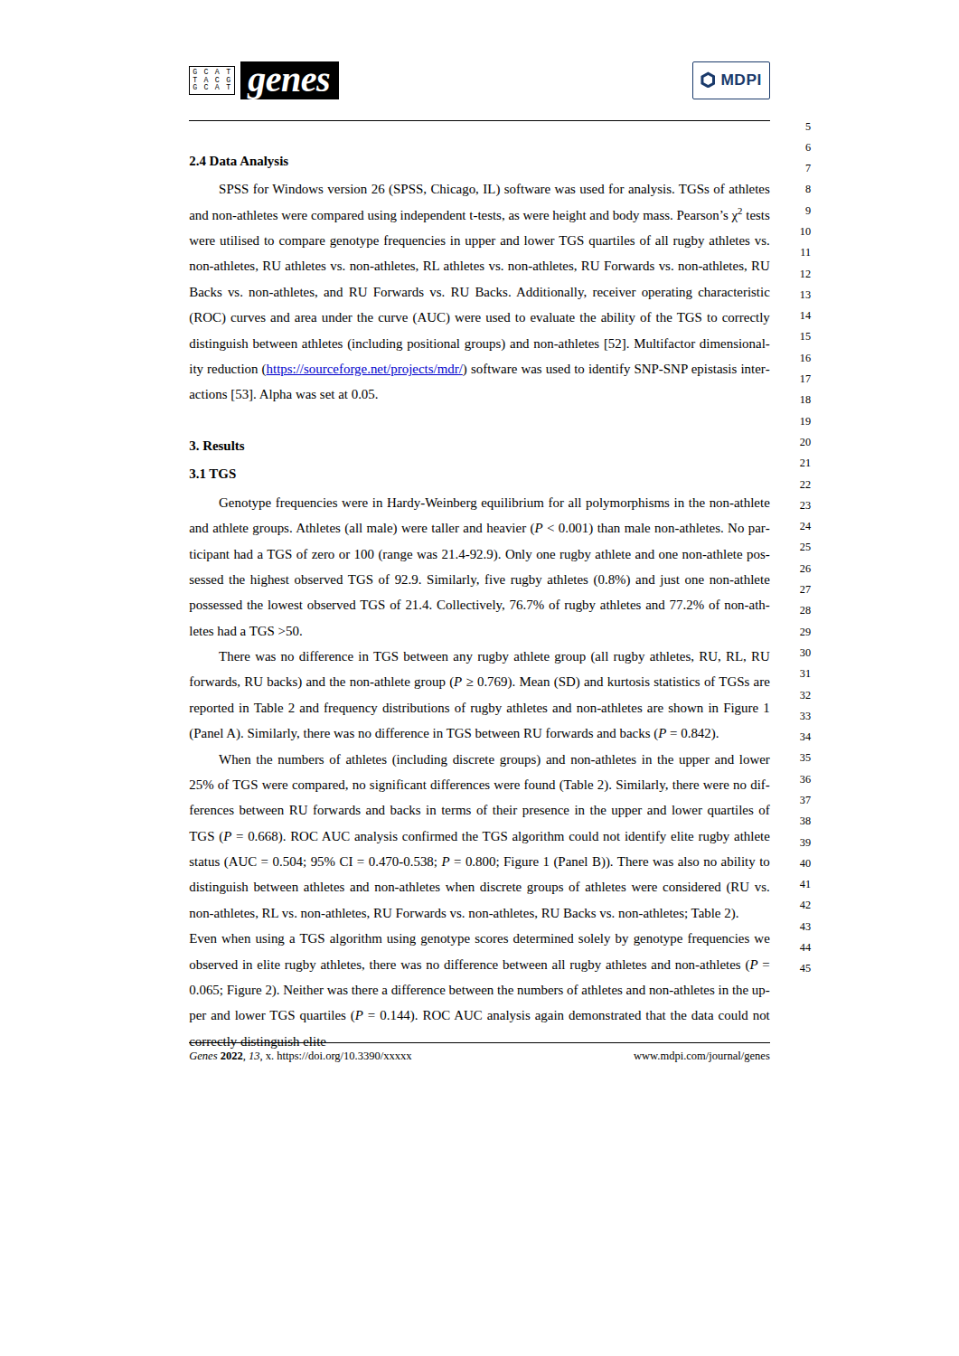G C A T
T A C G
G C A T
genes
MDPI
5
6
7
8
9
10
11
12
13
14
15
16
17
18
19
20
21
22
23
24
25
26
27
28
29
30
31
32
33
34
35
36
37
38
39
40
41
42
43
44
45
2.4 Data Analysis
SPSS for Windows version 26 (SPSS, Chicago, IL) software was used for analysis. TGSs of athletes and non-athletes were compared using independent t-tests, as were height and body mass. Pearson’s χ2 tests were utilised to compare genotype frequencies in upper and lower TGS quartiles of all rugby athletes vs. non-athletes, RU athletes vs. non-athletes, RL athletes vs. non-athletes, RU Forwards vs. non-athletes, RU Backs vs. non-athletes, and RU Forwards vs. RU Backs. Additionally, receiver operating characteristic (ROC) curves and area under the curve (AUC) were used to evaluate the ability of the TGS to correctly distinguish between athletes (including positional groups) and non-athletes [52]. Multifactor dimensionality reduction (https://sourceforge.net/projects/mdr/) software was used to identify SNP-SNP epistasis interactions [53]. Alpha was set at 0.05.
3. Results
3.1 TGS
Genotype frequencies were in Hardy-Weinberg equilibrium for all polymorphisms in the non-athlete and athlete groups. Athletes (all male) were taller and heavier (P < 0.001) than male non-athletes. No participant had a TGS of zero or 100 (range was 21.4-92.9). Only one rugby athlete and one non-athlete possessed the highest observed TGS of 92.9. Similarly, five rugby athletes (0.8%) and just one non-athlete possessed the lowest observed TGS of 21.4. Collectively, 76.7% of rugby athletes and 77.2% of non-athletes had a TGS >50.
There was no difference in TGS between any rugby athlete group (all rugby athletes, RU, RL, RU forwards, RU backs) and the non-athlete group (P ≥ 0.769). Mean (SD) and kurtosis statistics of TGSs are reported in Table 2 and frequency distributions of rugby athletes and non-athletes are shown in Figure 1 (Panel A). Similarly, there was no difference in TGS between RU forwards and backs (P = 0.842).
When the numbers of athletes (including discrete groups) and non-athletes in the upper and lower 25% of TGS were compared, no significant differences were found (Table 2). Similarly, there were no differences between RU forwards and backs in terms of their presence in the upper and lower quartiles of TGS (P = 0.668). ROC AUC analysis confirmed the TGS algorithm could not identify elite rugby athlete status (AUC = 0.504; 95% CI = 0.470-0.538; P = 0.800; Figure 1 (Panel B)). There was also no ability to distinguish between athletes and non-athletes when discrete groups of athletes were considered (RU vs. non-athletes, RL vs. non-athletes, RU Forwards vs. non-athletes, RU Backs vs. non-athletes; Table 2).
Even when using a TGS algorithm using genotype scores determined solely by genotype frequencies we observed in elite rugby athletes, there was no difference between all rugby athletes and non-athletes (P = 0.065; Figure 2). Neither was there a difference between the numbers of athletes and non-athletes in the upper and lower TGS quartiles (P = 0.144). ROC AUC analysis again demonstrated that the data could not correctly distinguish elite
Genes 2022, 13, x. https://doi.org/10.3390/xxxxx
www.mdpi.com/journal/genes